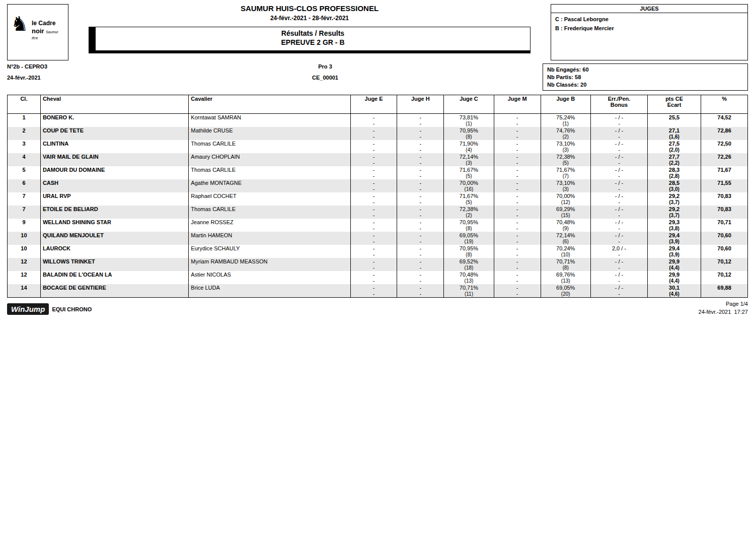♞
le Cadre
noir Saumur
ifce
SAUMUR HUIS-CLOS PROFESSIONEL
24-févr.-2021 - 28-févr.-2021
Résultats / Results
EPREUVE 2 GR - B
JUGES
C : Pascal Leborgne
B : Frederique Mercier
N°2b - CEPRO3
24-févr.-2021
Pro 3
CE_00001
Nb Engagés: 60
Nb Partis: 58
Nb Classés: 20
| Cl. | Cheval | Cavalier | Juge E | Juge H | Juge C | Juge M | Juge B | Err./Pen. Bonus | pts CE Ecart | % |
| --- | --- | --- | --- | --- | --- | --- | --- | --- | --- | --- |
| 1 | BONERO K. | Korntawat SAMRAN | - - | - - | 73,81% (1) | - - | 75,24% (1) | - / - - | 25,5 | 74,52 |
| 2 | COUP DE TETE | Mathilde CRUSE | - - | - - | 70,95% (8) | - - | 74,76% (2) | - / - - | 27,1 (1,6) | 72,86 |
| 3 | CLINTINA | Thomas CARLILE | - - | - - | 71,90% (4) | - - | 73,10% (3) | - / - - | 27,5 (2,0) | 72,50 |
| 4 | VAIR MAIL DE GLAIN | Amaury CHOPLAIN | - - | - - | 72,14% (3) | - - | 72,38% (5) | - / - - | 27,7 (2,2) | 72,26 |
| 5 | DAMOUR DU DOMAINE | Thomas CARLILE | - - | - - | 71,67% (5) | - - | 71,67% (7) | - / - - | 28,3 (2,8) | 71,67 |
| 6 | CASH | Agathe MONTAGNE | - - | - - | 70,00% (16) | - - | 73,10% (3) | - / - - | 28,5 (3,0) | 71,55 |
| 7 | URAL RVP | Raphael COCHET | - - | - - | 71,67% (5) | - - | 70,00% (12) | - / - - | 29,2 (3,7) | 70,83 |
| 7 | ETOILE DE BELIARD | Thomas CARLILE | - - | - - | 72,38% (2) | - - | 69,29% (15) | - / - - | 29,2 (3,7) | 70,83 |
| 9 | WELLAND SHINING STAR | Jeanne ROSSEZ | - - | - - | 70,95% (8) | - - | 70,48% (9) | - / - - | 29,3 (3,8) | 70,71 |
| 10 | QUILAND MENJOULET | Martin HAMEON | - - | - - | 69,05% (19) | - - | 72,14% (6) | - / - - | 29,4 (3,9) | 70,60 |
| 10 | LAUROCK | Eurydice SCHAULY | - - | - - | 70,95% (8) | - - | 70,24% (10) | 2,0 / - - | 29,4 (3,9) | 70,60 |
| 12 | WILLOWS TRINKET | Myriam RAMBAUD MEASSON | - - | - - | 69,52% (18) | - - | 70,71% (8) | - / - - | 29,9 (4,4) | 70,12 |
| 12 | BALADIN DE L'OCEAN LA | Astier NICOLAS | - - | - - | 70,48% (13) | - - | 69,76% (13) | - / - - | 29,9 (4,4) | 70,12 |
| 14 | BOCAGE DE GENTIERE | Brice LUDA | - - | - - | 70,71% (11) | - - | 69,05% (20) | - / - - | 30,1 (4,6) | 69,88 |
WinJump EQUI CHRONO
Page 1/4
24-févr.-2021 17:27